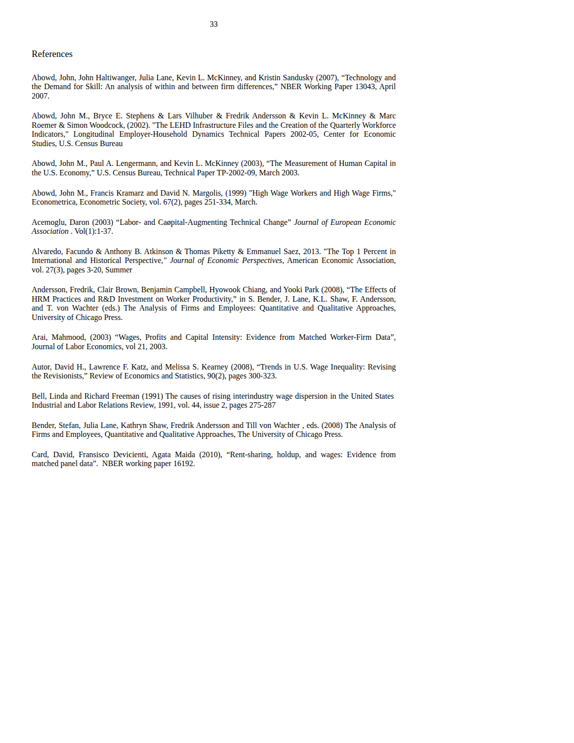33
References
Abowd, John, John Haltiwanger, Julia Lane, Kevin L. McKinney, and Kristin Sandusky (2007), “Technology and the Demand for Skill: An analysis of within and between firm differences,” NBER Working Paper 13043, April 2007.
Abowd, John M., Bryce E. Stephens & Lars Vilhuber & Fredrik Andersson & Kevin L. McKinney & Marc Roemer & Simon Woodcock, (2002). "The LEHD Infrastructure Files and the Creation of the Quarterly Workforce Indicators," Longitudinal Employer-Household Dynamics Technical Papers 2002-05, Center for Economic Studies, U.S. Census Bureau
Abowd, John M., Paul A. Lengermann, and Kevin L. McKinney (2003), “The Measurement of Human Capital in the U.S. Economy,” U.S. Census Bureau, Technical Paper TP-2002-09, March 2003.
Abowd, John M., Francis Kramarz and David N. Margolis, (1999) "High Wage Workers and High Wage Firms," Econometrica, Econometric Society, vol. 67(2), pages 251-334, March.
Acemoglu, Daron (2003) “Labor- and Caøpital-Augmenting Technical Change” Journal of European Economic Association . Vol(1):1-37.
Alvaredo, Facundo & Anthony B. Atkinson & Thomas Piketty & Emmanuel Saez, 2013. "The Top 1 Percent in International and Historical Perspective," Journal of Economic Perspectives, American Economic Association, vol. 27(3), pages 3-20, Summer
Andersson, Fredrik, Clair Brown, Benjamin Campbell, Hyowook Chiang, and Yooki Park (2008), “The Effects of HRM Practices and R&D Investment on Worker Productivity,” in S. Bender, J. Lane, K.L. Shaw, F. Andersson, and T. von Wachter (eds.) The Analysis of Firms and Employees: Quantitative and Qualitative Approaches, University of Chicago Press.
Arai, Mahmood, (2003) “Wages, Profits and Capital Intensity: Evidence from Matched Worker-Firm Data”, Journal of Labor Economics, vol 21, 2003.
Autor, David H., Lawrence F. Katz, and Melissa S. Kearney (2008), “Trends in U.S. Wage Inequality: Revising the Revisionists,” Review of Economics and Statistics, 90(2), pages 300-323.
Bell, Linda and Richard Freeman (1991) The causes of rising interindustry wage dispersion in the United States Industrial and Labor Relations Review, 1991, vol. 44, issue 2, pages 275-287
Bender, Stefan, Julia Lane, Kathryn Shaw, Fredrik Andersson and Till von Wachter , eds. (2008) The Analysis of Firms and Employees, Quantitative and Qualitative Approaches, The University of Chicago Press.
Card, David, Fransisco Devicienti, Agata Maida (2010), “Rent-sharing, holdup, and wages: Evidence from matched panel data”. NBER working paper 16192.